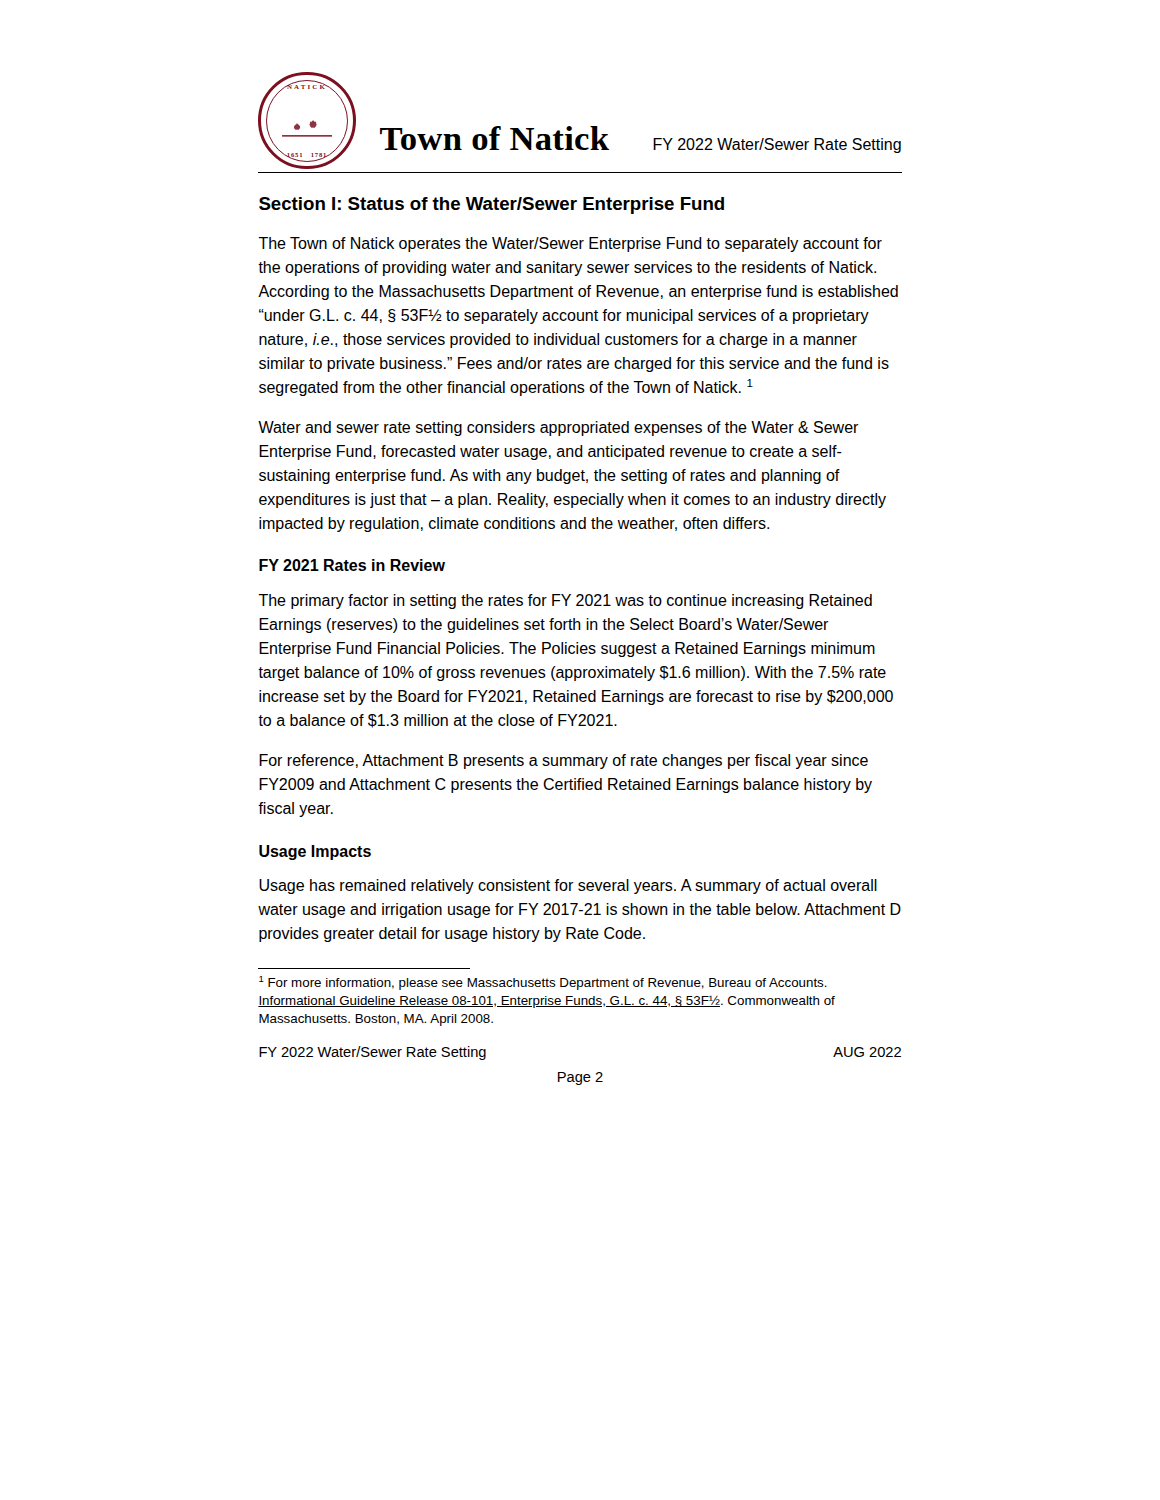NATICK
1651 1781
Town of Natick
FY 2022 Water/Sewer Rate Setting
Section I: Status of the Water/Sewer Enterprise Fund
The Town of Natick operates the Water/Sewer Enterprise Fund to separately account for the operations of providing water and sanitary sewer services to the residents of Natick. According to the Massachusetts Department of Revenue, an enterprise fund is established “under G.L. c. 44, § 53F½ to separately account for municipal services of a proprietary nature, i.e., those services provided to individual customers for a charge in a manner similar to private business.” Fees and/or rates are charged for this service and the fund is segregated from the other financial operations of the Town of Natick. 1
Water and sewer rate setting considers appropriated expenses of the Water & Sewer Enterprise Fund, forecasted water usage, and anticipated revenue to create a self-sustaining enterprise fund. As with any budget, the setting of rates and planning of expenditures is just that – a plan. Reality, especially when it comes to an industry directly impacted by regulation, climate conditions and the weather, often differs.
FY 2021 Rates in Review
The primary factor in setting the rates for FY 2021 was to continue increasing Retained Earnings (reserves) to the guidelines set forth in the Select Board’s Water/Sewer Enterprise Fund Financial Policies. The Policies suggest a Retained Earnings minimum target balance of 10% of gross revenues (approximately $1.6 million). With the 7.5% rate increase set by the Board for FY2021, Retained Earnings are forecast to rise by $200,000 to a balance of $1.3 million at the close of FY2021.
For reference, Attachment B presents a summary of rate changes per fiscal year since FY2009 and Attachment C presents the Certified Retained Earnings balance history by fiscal year.
Usage Impacts
Usage has remained relatively consistent for several years. A summary of actual overall water usage and irrigation usage for FY 2017-21 is shown in the table below. Attachment D provides greater detail for usage history by Rate Code.
1 For more information, please see Massachusetts Department of Revenue, Bureau of Accounts. Informational Guideline Release 08-101, Enterprise Funds, G.L. c. 44, § 53F½. Commonwealth of Massachusetts. Boston, MA. April 2008.
FY 2022 Water/Sewer Rate Setting
AUG 2022
Page 2